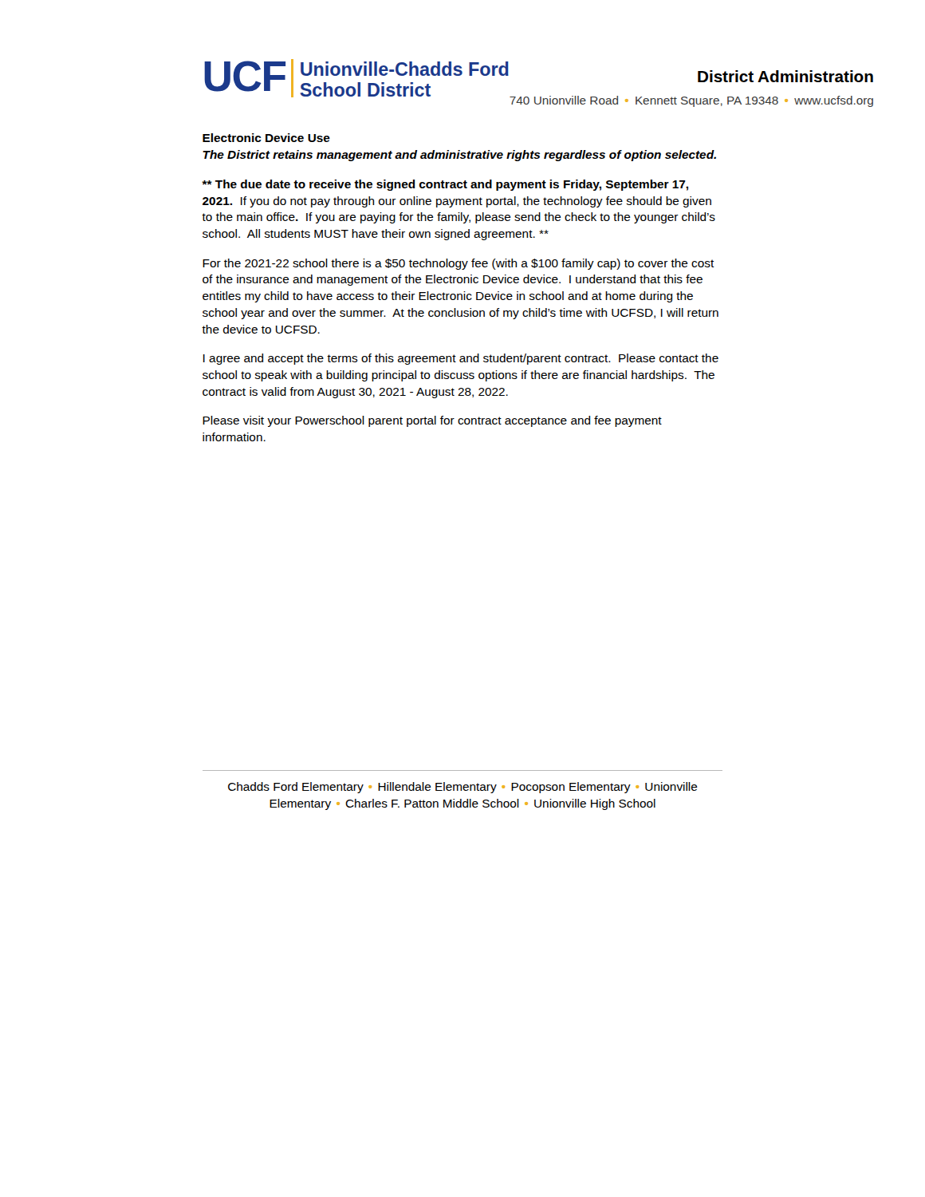UCF
Unionville-Chadds Ford
School District
District Administration
740 Unionville Road • Kennett Square, PA 19348 • www.ucfsd.org
Electronic Device Use
The District retains management and administrative rights regardless of option selected.
** The due date to receive the signed contract and payment is Friday, September 17, 2021. If you do not pay through our online payment portal, the technology fee should be given to the main office. If you are paying for the family, please send the check to the younger child’s school. All students MUST have their own signed agreement. **
For the 2021-22 school there is a $50 technology fee (with a $100 family cap) to cover the cost of the insurance and management of the Electronic Device device. I understand that this fee entitles my child to have access to their Electronic Device in school and at home during the school year and over the summer. At the conclusion of my child’s time with UCFSD, I will return the device to UCFSD.
I agree and accept the terms of this agreement and student/parent contract. Please contact the school to speak with a building principal to discuss options if there are financial hardships. The contract is valid from August 30, 2021 - August 28, 2022.
Please visit your Powerschool parent portal for contract acceptance and fee payment information.
Chadds Ford Elementary • Hillendale Elementary • Pocopson Elementary • Unionville Elementary • Charles F. Patton Middle School • Unionville High School